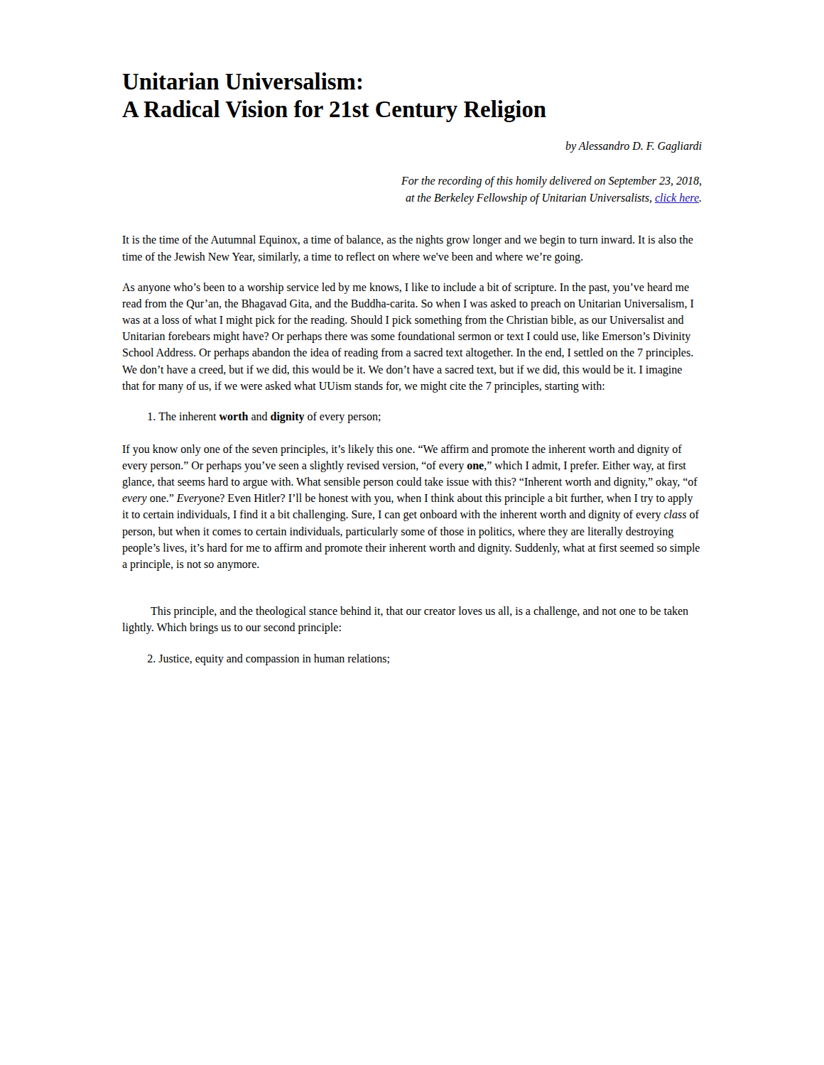Unitarian Universalism:
A Radical Vision for 21st Century Religion
by Alessandro D. F. Gagliardi
For the recording of this homily delivered on September 23, 2018,
at the Berkeley Fellowship of Unitarian Universalists, click here.
It is the time of the Autumnal Equinox, a time of balance, as the nights grow longer and we begin to turn inward. It is also the time of the Jewish New Year, similarly, a time to reflect on where we've been and where we’re going.
As anyone who’s been to a worship service led by me knows, I like to include a bit of scripture. In the past, you’ve heard me read from the Qur’an, the Bhagavad Gita, and the Buddha-carita. So when I was asked to preach on Unitarian Universalism, I was at a loss of what I might pick for the reading. Should I pick something from the Christian bible, as our Universalist and Unitarian forebears might have? Or perhaps there was some foundational sermon or text I could use, like Emerson’s Divinity School Address. Or perhaps abandon the idea of reading from a sacred text altogether. In the end, I settled on the 7 principles. We don’t have a creed, but if we did, this would be it. We don’t have a sacred text, but if we did, this would be it. I imagine that for many of us, if we were asked what UUism stands for, we might cite the 7 principles, starting with:
The inherent worth and dignity of every person;
If you know only one of the seven principles, it’s likely this one. “We affirm and promote the inherent worth and dignity of every person.” Or perhaps you’ve seen a slightly revised version, “of every one,” which I admit, I prefer. Either way, at first glance, that seems hard to argue with. What sensible person could take issue with this? “Inherent worth and dignity,” okay, “of every one.” Everyone? Even Hitler? I’ll be honest with you, when I think about this principle a bit further, when I try to apply it to certain individuals, I find it a bit challenging. Sure, I can get onboard with the inherent worth and dignity of every class of person, but when it comes to certain individuals, particularly some of those in politics, where they are literally destroying people’s lives, it’s hard for me to affirm and promote their inherent worth and dignity. Suddenly, what at first seemed so simple a principle, is not so anymore.
This principle, and the theological stance behind it, that our creator loves us all, is a challenge, and not one to be taken lightly. Which brings us to our second principle:
Justice, equity and compassion in human relations;